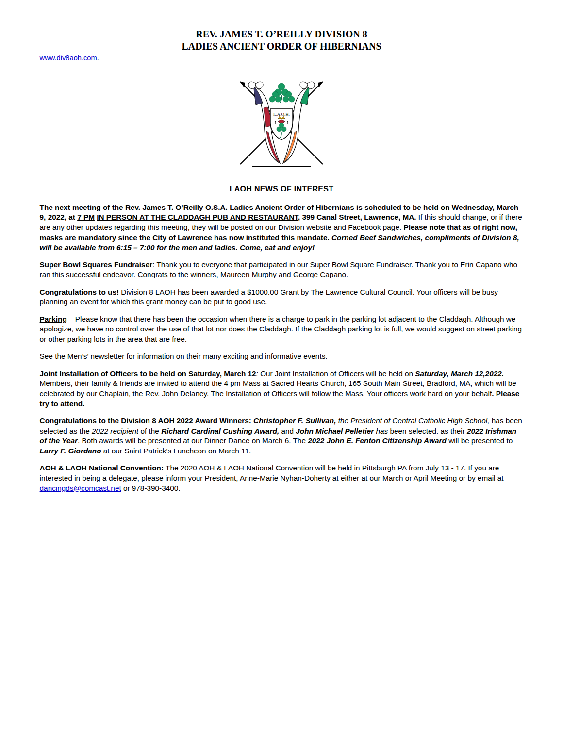REV. JAMES T. O’REILLY DIVISION 8
LADIES ANCIENT ORDER OF HIBERNIANS
www.div8aoh.com.
L.A.O.H.
LAOH NEWS OF INTEREST
The next meeting of the Rev. James T. O’Reilly O.S.A. Ladies Ancient Order of Hibernians is scheduled to be held on Wednesday, March 9, 2022, at 7 PM IN PERSON AT THE CLADDAGH PUB AND RESTAURANT, 399 Canal Street, Lawrence, MA. If this should change, or if there are any other updates regarding this meeting, they will be posted on our Division website and Facebook page. Please note that as of right now, masks are mandatory since the City of Lawrence has now instituted this mandate. Corned Beef Sandwiches, compliments of Division 8, will be available from 6:15 – 7:00 for the men and ladies. Come, eat and enjoy!
Super Bowl Squares Fundraiser: Thank you to everyone that participated in our Super Bowl Square Fundraiser. Thank you to Erin Capano who ran this successful endeavor. Congrats to the winners, Maureen Murphy and George Capano.
Congratulations to us! Division 8 LAOH has been awarded a $1000.00 Grant by The Lawrence Cultural Council. Your officers will be busy planning an event for which this grant money can be put to good use.
Parking – Please know that there has been the occasion when there is a charge to park in the parking lot adjacent to the Claddagh. Although we apologize, we have no control over the use of that lot nor does the Claddagh. If the Claddagh parking lot is full, we would suggest on street parking or other parking lots in the area that are free.
See the Men’s’ newsletter for information on their many exciting and informative events.
Joint Installation of Officers to be held on Saturday, March 12: Our Joint Installation of Officers will be held on Saturday, March 12,2022. Members, their family & friends are invited to attend the 4 pm Mass at Sacred Hearts Church, 165 South Main Street, Bradford, MA, which will be celebrated by our Chaplain, the Rev. John Delaney. The Installation of Officers will follow the Mass. Your officers work hard on your behalf. Please try to attend.
Congratulations to the Division 8 AOH 2022 Award Winners: Christopher F. Sullivan, the President of Central Catholic High School, has been selected as the 2022 recipient of the Richard Cardinal Cushing Award, and John Michael Pelletier has been selected, as their 2022 Irishman of the Year. Both awards will be presented at our Dinner Dance on March 6. The 2022 John E. Fenton Citizenship Award will be presented to Larry F. Giordano at our Saint Patrick’s Luncheon on March 11.
AOH & LAOH National Convention: The 2020 AOH & LAOH National Convention will be held in Pittsburgh PA from July 13 - 17. If you are interested in being a delegate, please inform your President, Anne-Marie Nyhan-Doherty at either at our March or April Meeting or by email at dancingds@comcast.net or 978-390-3400.